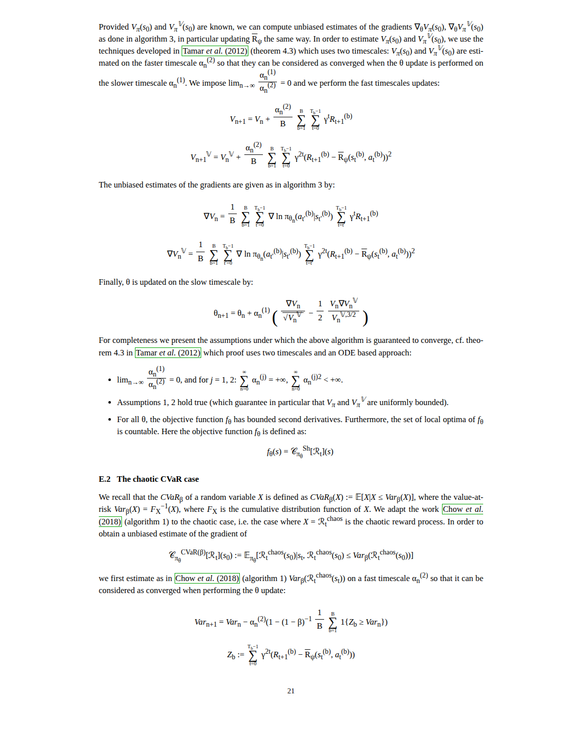Provided Vπ(s0) and Vπ𝕍(s0) are known, we can compute unbiased estimates of the gradients ∇θVπ(s0), ∇θVπ𝕍(s0) as done in algorithm 3, in particular updating Rψ the same way. In order to estimate Vπ(s0) and Vπ𝕍(s0), we use the techniques developed in Tamar et al. (2012) (theorem 4.3) which uses two timescales: Vπ(s0) and Vπ𝕍(s0) are estimated on the faster timescale αn(2) so that they can be considered as converged when the θ update is performed on the slower timescale αn(1). We impose limn→∞ αn(1) αn(2) = 0 and we perform the fast timescales updates:
Vn+1 = Vn + αn(2) B B∑b=1 Tb−1∑t=0 γtRt+1(b)
Vn+1𝕍 = Vn𝕍 + αn(2) B B∑b=1 Tb−1∑t=0 γ2t(Rt+1(b) − Rψ(st(b), at(b)))2
The unbiased estimates of the gradients are given as in algorithm 3 by:
∇Vn = 1 B B∑b=1 Tb−1∑t′=0 ∇ ln πθn(at′(b)|st′(b)) Tb−1∑t=t′ γtRt+1(b)
∇Vn𝕍 = 1 B B∑b=1 Tb−1∑t′=0 ∇ ln πθn(at′(b)|st′(b)) Tb−1∑t=t′ γ2t(Rt+1(b) − Rψ(st(b), at(b)))2
Finally, θ is updated on the slow timescale by:
θn+1 = θn + αn(1) ( ∇Vn√Vn𝕍 − 12 Vn∇Vn𝕍 Vn𝕍,3/2 )
For completeness we present the assumptions under which the above algorithm is guaranteed to converge, cf. theorem 4.3 in Tamar et al. (2012) which proof uses two timescales and an ODE based approach:
limn→∞ αn(1) αn(2) = 0, and for j = 1, 2: ∞∑n=0 αn(j) = +∞, ∞∑n=0 αn(j)2 < +∞.
Assumptions 1, 2 hold true (which guarantee in particular that Vπ and Vπ𝕍 are uniformly bounded).
For all θ, the objective function fθ has bounded second derivatives. Furthermore, the set of local optima of fθ is countable. Here the objective function fθ is defined as:
fθ(s) = 𝒞πθSh[ℛt](s)
E.2 The chaotic CVaR case
We recall that the CVaRβ of a random variable X is defined as CVaRβ(X) := 𝔼[X|X ≤ Varβ(X)], where the value-at-risk Varβ(X) = FX−1(X), where FX is the cumulative distribution function of X. We adapt the work Chow et al. (2018) (algorithm 1) to the chaotic case, i.e. the case where X = ℛtchaos is the chaotic reward process. In order to obtain a unbiased estimate of the gradient of
𝒞πθCVaR(β)[ℛt](s0) := 𝔼πθ[ℛtchaos(s0)|st, ℛtchaos(s0) ≤ Varβ(ℛtchaos(s0))]
we first estimate as in Chow et al. (2018) (algorithm 1) Varβ(ℛtchaos(st)) on a fast timescale αn(2) so that it can be considered as converged when performing the θ update:
Varn+1 = Varn − αn(2)(1 − (1 − β)−1 1 B B∑b=1 1{Zb ≥ Varn})
Zb := Tb−1∑t=0 γ2t(Rt+1(b) − Rψ(st(b), at(b)))
21